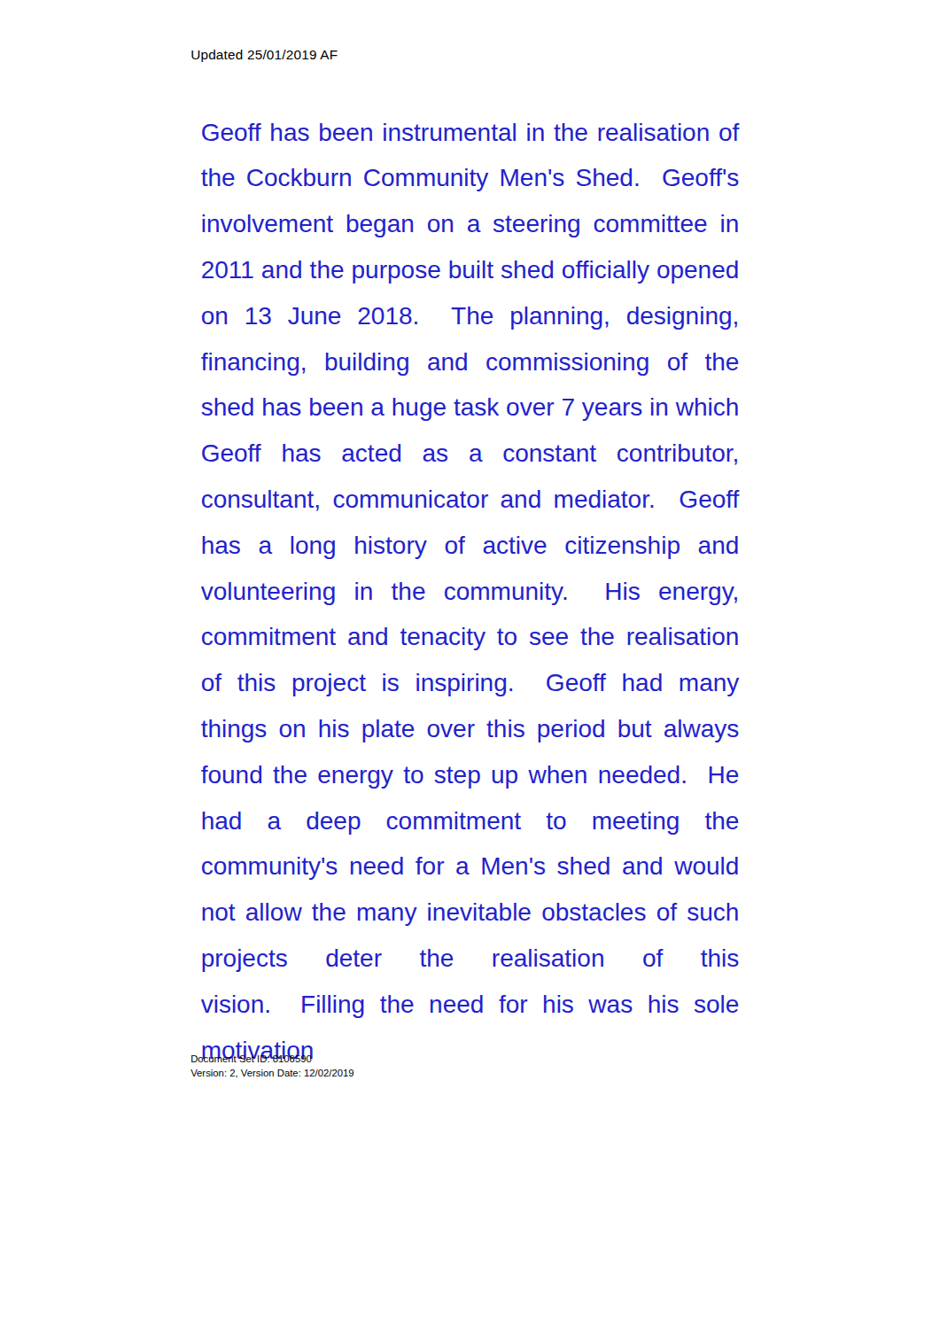Updated 25/01/2019 AF
Geoff has been instrumental in the realisation of the Cockburn Community Men's Shed. Geoff's involvement began on a steering committee in 2011 and the purpose built shed officially opened on 13 June 2018. The planning, designing, financing, building and commissioning of the shed has been a huge task over 7 years in which Geoff has acted as a constant contributor, consultant, communicator and mediator. Geoff has a long history of active citizenship and volunteering in the community. His energy, commitment and tenacity to see the realisation of this project is inspiring. Geoff had many things on his plate over this period but always found the energy to step up when needed. He had a deep commitment to meeting the community's need for a Men's shed and would not allow the many inevitable obstacles of such projects deter the realisation of this vision. Filling the need for his was his sole motivation
Document Set ID: 8106590
Version: 2, Version Date: 12/02/2019